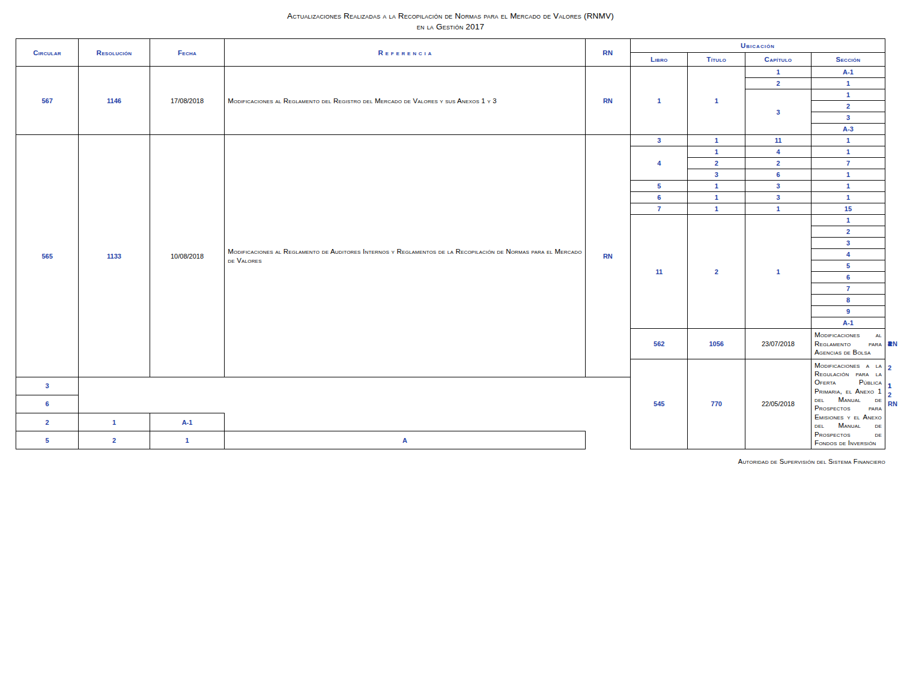Actualizaciones Realizadas a la Recopilación de Normas para el Mercado de Valores (RNMV) en la Gestión 2017
| Circular | Resolución | Fecha | R e f e r e n c i a | RN | Ubicación |
| --- | --- | --- | --- | --- | --- |
| Libro | Título | Capítulo | Sección |
| 567 | 1146 | 17/08/2018 | Modificaciones al Reglamento del Registro del Mercado de Valores y sus Anexos 1 y 3 | RN | 1 | 1 | 1 | A-1 |
| 2 | 1 |
| 3 | 1 |
| 2 |
| 3 |
| A-3 |
| 565 | 1133 | 10/08/2018 | Modificaciones al Reglamento de Auditores Internos y Reglamentos de la Recopilación de Normas para el Mercado de Valores | RN | 3 | 1 | 11 | 1 |
| 4 | 1 | 4 | 1 |
| 2 | 2 | 7 |
| 3 | 6 | 1 |
| 5 | 1 | 3 | 1 |
| 6 | 1 | 3 | 1 |
| 7 | 1 | 1 | 15 |
| 11 | 2 | 1 | 1 |
| 2 |
| 3 |
| 4 |
| 5 |
| 6 |
| 7 |
| 8 |
| 9 |
| A-1 |
| 562 | 1056 | 23/07/2018 | Modificaciones al Reglamento para Agencias de Bolsa | RN | 4 | 3 | 3 | 1 |
| 545 | 770 | 22/05/2018 | Modificaciones a la Regulación para la Oferta Pública Primaria, el Anexo 1 del Manual de Prospectos para Emisiones y el Anexo del Manual de Prospectos de Fondos de Inversión | RN | 2 | 1 | 1 | 2 |
| 3 |
| 6 |
| 2 | 1 | A-1 |
| 5 | 2 | 1 | A |
Autoridad de Supervisión del Sistema Financiero